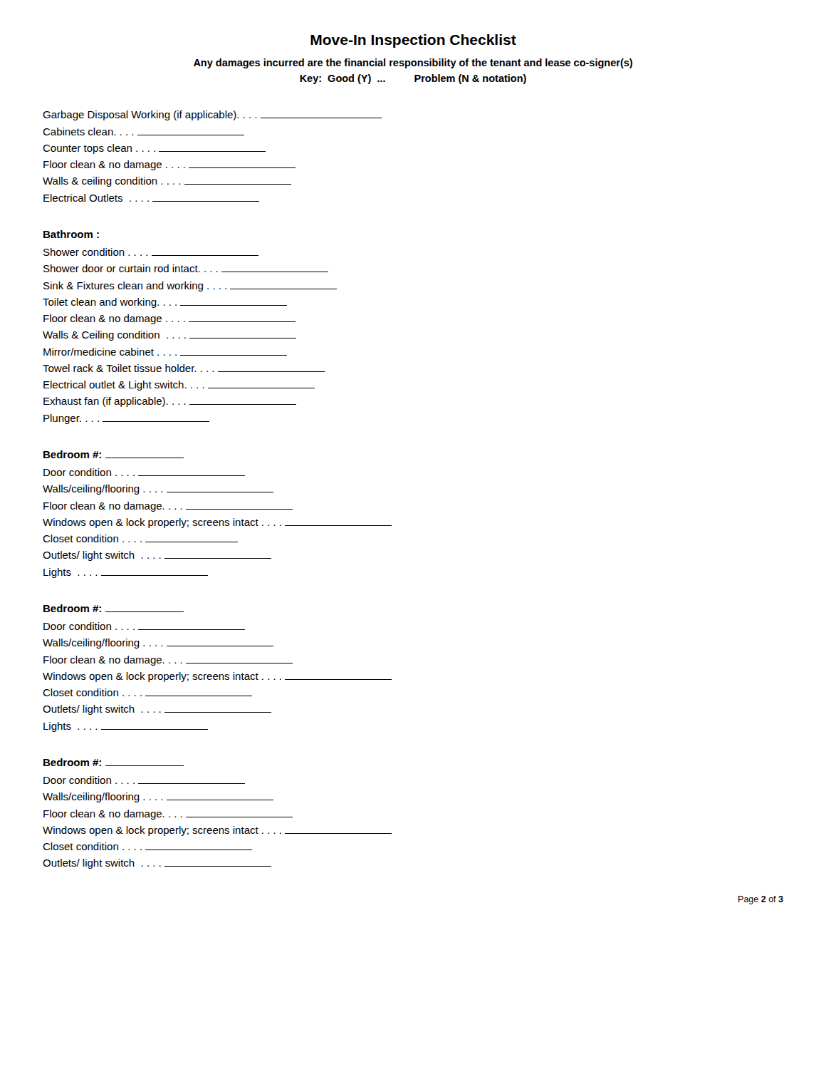Move-In Inspection Checklist
Any damages incurred are the financial responsibility of the tenant and lease co-signer(s)
Key: Good (Y) ... Problem (N & notation)
Garbage Disposal Working (if applicable). . . .
Cabinets clean. . . .
Counter tops clean . . . .
Floor clean & no damage . . . .
Walls & ceiling condition . . . .
Electrical Outlets . . . .
Bathroom :
Shower condition . . . .
Shower door or curtain rod intact. . . .
Sink & Fixtures clean and working . . . .
Toilet clean and working. . . .
Floor clean & no damage . . . .
Walls & Ceiling condition . . . .
Mirror/medicine cabinet . . . .
Towel rack & Toilet tissue holder. . . .
Electrical outlet & Light switch. . . .
Exhaust fan (if applicable). . . .
Plunger. . . .
Bedroom #:
Door condition . . . .
Walls/ceiling/flooring . . . .
Floor clean & no damage. . . .
Windows open & lock properly; screens intact . . . .
Closet condition . . . .
Outlets/ light switch . . . .
Lights . . . .
Bedroom #:
Door condition . . . .
Walls/ceiling/flooring . . . .
Floor clean & no damage. . . .
Windows open & lock properly; screens intact . . . .
Closet condition . . . .
Outlets/ light switch . . . .
Lights . . . .
Bedroom #:
Door condition . . . .
Walls/ceiling/flooring . . . .
Floor clean & no damage. . . .
Windows open & lock properly; screens intact . . . .
Closet condition . . . .
Outlets/ light switch . . . .
Page 2 of 3